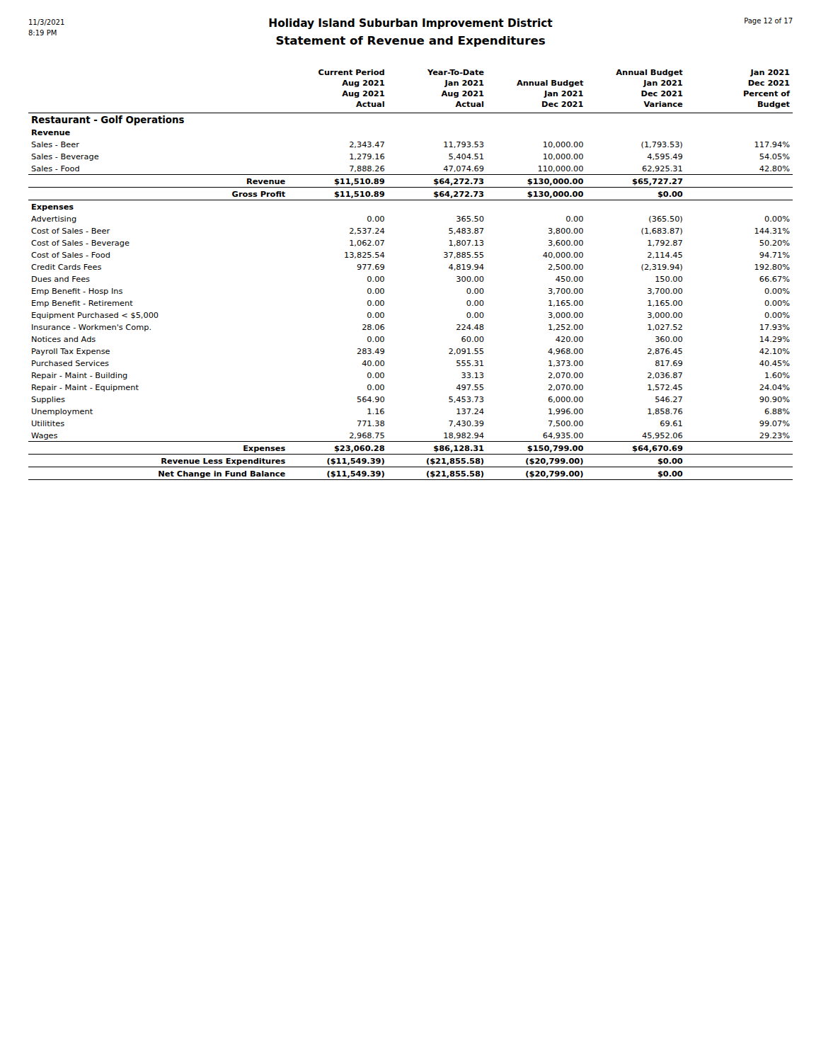11/3/2021
8:19 PM
Page 12 of 17
Holiday Island Suburban Improvement District
Statement of Revenue and Expenditures
| | Current Period Aug 2021 Aug 2021 Actual | Year-To-Date Jan 2021 Aug 2021 Actual | Annual Budget Jan 2021 Dec 2021 | Annual Budget Jan 2021 Dec 2021 Variance | Jan 2021 Dec 2021 Percent of Budget |
| --- | --- | --- | --- | --- | --- |
| Restaurant - Golf Operations |
| Revenue |
| Sales - Beer | 2,343.47 | 11,793.53 | 10,000.00 | (1,793.53) | 117.94% |
| Sales - Beverage | 1,279.16 | 5,404.51 | 10,000.00 | 4,595.49 | 54.05% |
| Sales - Food | 7,888.26 | 47,074.69 | 110,000.00 | 62,925.31 | 42.80% |
| Revenue | $11,510.89 | $64,272.73 | $130,000.00 | $65,727.27 | |
| Gross Profit | $11,510.89 | $64,272.73 | $130,000.00 | $0.00 | |
| Expenses |
| Advertising | 0.00 | 365.50 | 0.00 | (365.50) | 0.00% |
| Cost of Sales - Beer | 2,537.24 | 5,483.87 | 3,800.00 | (1,683.87) | 144.31% |
| Cost of Sales - Beverage | 1,062.07 | 1,807.13 | 3,600.00 | 1,792.87 | 50.20% |
| Cost of Sales - Food | 13,825.54 | 37,885.55 | 40,000.00 | 2,114.45 | 94.71% |
| Credit Cards Fees | 977.69 | 4,819.94 | 2,500.00 | (2,319.94) | 192.80% |
| Dues and Fees | 0.00 | 300.00 | 450.00 | 150.00 | 66.67% |
| Emp Benefit - Hosp Ins | 0.00 | 0.00 | 3,700.00 | 3,700.00 | 0.00% |
| Emp Benefit - Retirement | 0.00 | 0.00 | 1,165.00 | 1,165.00 | 0.00% |
| Equipment Purchased < $5,000 | 0.00 | 0.00 | 3,000.00 | 3,000.00 | 0.00% |
| Insurance - Workmen's Comp. | 28.06 | 224.48 | 1,252.00 | 1,027.52 | 17.93% |
| Notices and Ads | 0.00 | 60.00 | 420.00 | 360.00 | 14.29% |
| Payroll Tax Expense | 283.49 | 2,091.55 | 4,968.00 | 2,876.45 | 42.10% |
| Purchased Services | 40.00 | 555.31 | 1,373.00 | 817.69 | 40.45% |
| Repair - Maint - Building | 0.00 | 33.13 | 2,070.00 | 2,036.87 | 1.60% |
| Repair - Maint - Equipment | 0.00 | 497.55 | 2,070.00 | 1,572.45 | 24.04% |
| Supplies | 564.90 | 5,453.73 | 6,000.00 | 546.27 | 90.90% |
| Unemployment | 1.16 | 137.24 | 1,996.00 | 1,858.76 | 6.88% |
| Utilitites | 771.38 | 7,430.39 | 7,500.00 | 69.61 | 99.07% |
| Wages | 2,968.75 | 18,982.94 | 64,935.00 | 45,952.06 | 29.23% |
| Expenses | $23,060.28 | $86,128.31 | $150,799.00 | $64,670.69 | |
| Revenue Less Expenditures | ($11,549.39) | ($21,855.58) | ($20,799.00) | $0.00 | |
| Net Change in Fund Balance | ($11,549.39) | ($21,855.58) | ($20,799.00) | $0.00 | |